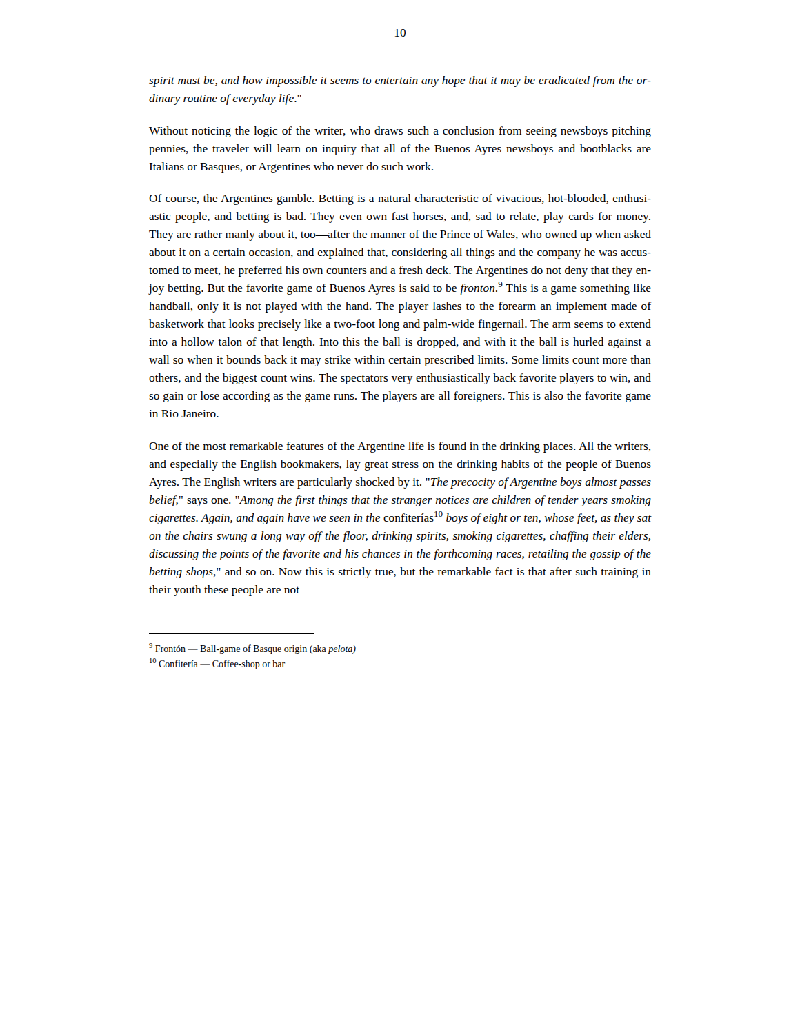10
spirit must be, and how impossible it seems to entertain any hope that it may be eradicated from the ordinary routine of everyday life."
Without noticing the logic of the writer, who draws such a conclusion from seeing newsboys pitching pennies, the traveler will learn on inquiry that all of the Buenos Ayres newsboys and bootblacks are Italians or Basques, or Argentines who never do such work.
Of course, the Argentines gamble. Betting is a natural characteristic of vivacious, hot-blooded, enthusiastic people, and betting is bad. They even own fast horses, and, sad to relate, play cards for money. They are rather manly about it, too—after the manner of the Prince of Wales, who owned up when asked about it on a certain occasion, and explained that, considering all things and the company he was accustomed to meet, he preferred his own counters and a fresh deck. The Argentines do not deny that they enjoy betting. But the favorite game of Buenos Ayres is said to be fronton.9 This is a game something like handball, only it is not played with the hand. The player lashes to the forearm an implement made of basketwork that looks precisely like a two-foot long and palm-wide fingernail. The arm seems to extend into a hollow talon of that length. Into this the ball is dropped, and with it the ball is hurled against a wall so when it bounds back it may strike within certain prescribed limits. Some limits count more than others, and the biggest count wins. The spectators very enthusiastically back favorite players to win, and so gain or lose according as the game runs. The players are all foreigners. This is also the favorite game in Rio Janeiro.
One of the most remarkable features of the Argentine life is found in the drinking places. All the writers, and especially the English bookmakers, lay great stress on the drinking habits of the people of Buenos Ayres. The English writers are particularly shocked by it. "The precocity of Argentine boys almost passes belief," says one. "Among the first things that the stranger notices are children of tender years smoking cigarettes. Again, and again have we seen in the confiterías10 boys of eight or ten, whose feet, as they sat on the chairs swung a long way off the floor, drinking spirits, smoking cigarettes, chaffing their elders, discussing the points of the favorite and his chances in the forthcoming races, retailing the gossip of the betting shops," and so on. Now this is strictly true, but the remarkable fact is that after such training in their youth these people are not
9 Frontón — Ball-game of Basque origin (aka pelota)
10 Confitería — Coffee-shop or bar